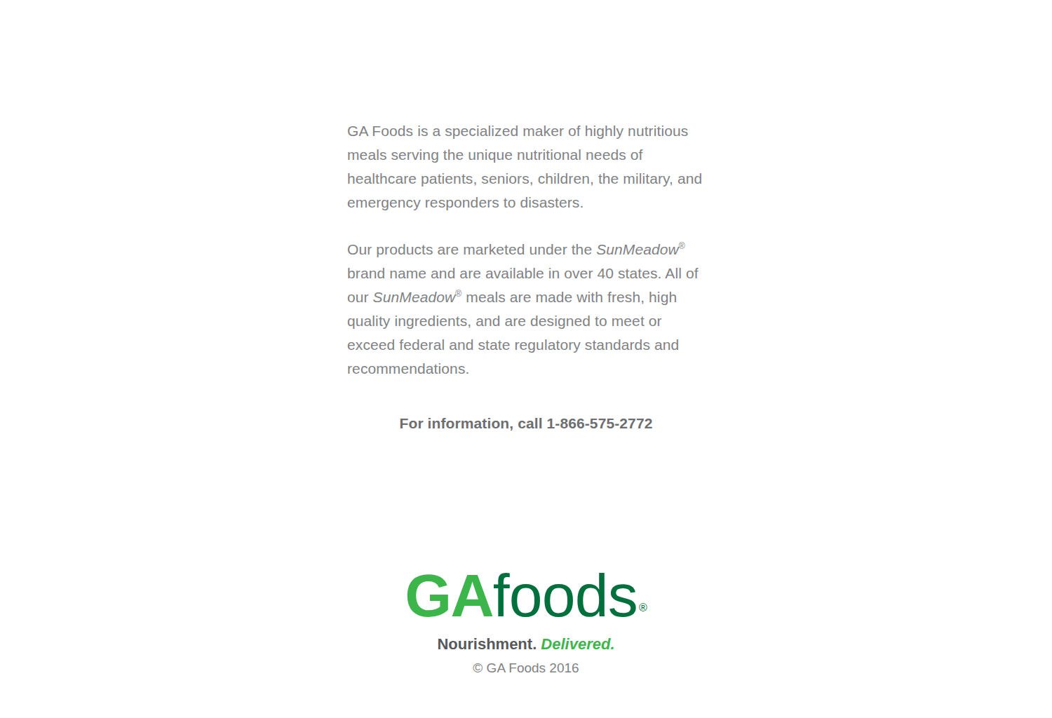GA Foods is a specialized maker of highly nutritious meals serving the unique nutritional needs of healthcare patients, seniors, children, the military, and emergency responders to disasters.
Our products are marketed under the SunMeadow® brand name and are available in over 40 states. All of our SunMeadow® meals are made with fresh, high quality ingredients, and are designed to meet or exceed federal and state regulatory standards and recommendations.
For information, call 1-866-575-2772
GA foods®
Nourishment. Delivered.
© GA Foods 2016